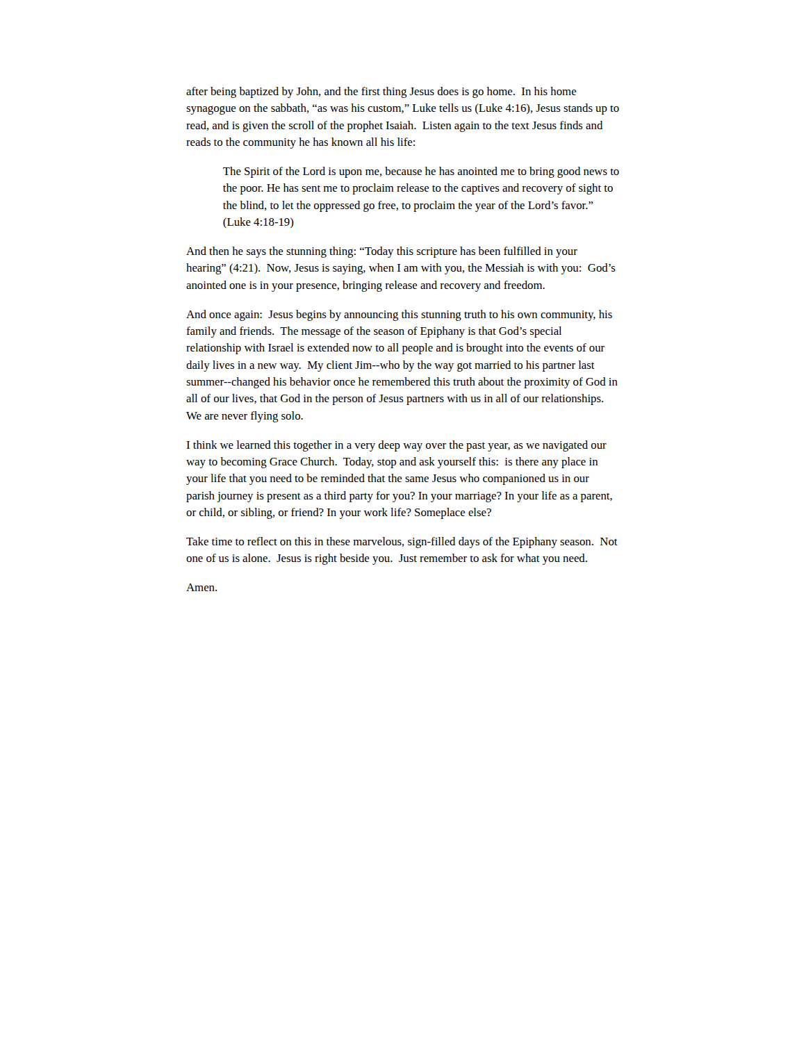after being baptized by John, and the first thing Jesus does is go home. In his home synagogue on the sabbath, “as was his custom,” Luke tells us (Luke 4:16), Jesus stands up to read, and is given the scroll of the prophet Isaiah. Listen again to the text Jesus finds and reads to the community he has known all his life:
The Spirit of the Lord is upon me, because he has anointed me to bring good news to the poor. He has sent me to proclaim release to the captives and recovery of sight to the blind, to let the oppressed go free, to proclaim the year of the Lord’s favor.” (Luke 4:18-19)
And then he says the stunning thing: “Today this scripture has been fulfilled in your hearing” (4:21). Now, Jesus is saying, when I am with you, the Messiah is with you: God’s anointed one is in your presence, bringing release and recovery and freedom.
And once again: Jesus begins by announcing this stunning truth to his own community, his family and friends. The message of the season of Epiphany is that God’s special relationship with Israel is extended now to all people and is brought into the events of our daily lives in a new way. My client Jim--who by the way got married to his partner last summer--changed his behavior once he remembered this truth about the proximity of God in all of our lives, that God in the person of Jesus partners with us in all of our relationships. We are never flying solo.
I think we learned this together in a very deep way over the past year, as we navigated our way to becoming Grace Church. Today, stop and ask yourself this: is there any place in your life that you need to be reminded that the same Jesus who companioned us in our parish journey is present as a third party for you? In your marriage? In your life as a parent, or child, or sibling, or friend? In your work life? Someplace else?
Take time to reflect on this in these marvelous, sign-filled days of the Epiphany season. Not one of us is alone. Jesus is right beside you. Just remember to ask for what you need.
Amen.